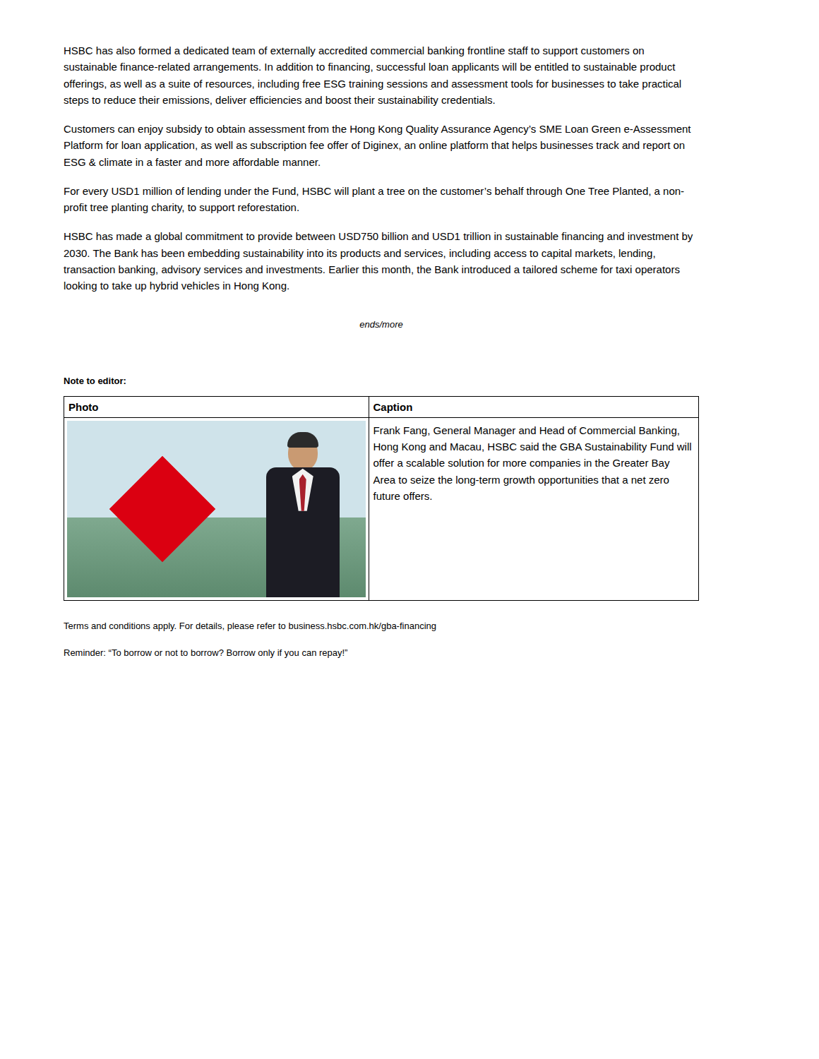HSBC has also formed a dedicated team of externally accredited commercial banking frontline staff to support customers on sustainable finance-related arrangements. In addition to financing, successful loan applicants will be entitled to sustainable product offerings, as well as a suite of resources, including free ESG training sessions and assessment tools for businesses to take practical steps to reduce their emissions, deliver efficiencies and boost their sustainability credentials.
Customers can enjoy subsidy to obtain assessment from the Hong Kong Quality Assurance Agency’s SME Loan Green e-Assessment Platform for loan application, as well as subscription fee offer of Diginex, an online platform that helps businesses track and report on ESG & climate in a faster and more affordable manner.
For every USD1 million of lending under the Fund, HSBC will plant a tree on the customer’s behalf through One Tree Planted, a non-profit tree planting charity, to support reforestation.
HSBC has made a global commitment to provide between USD750 billion and USD1 trillion in sustainable financing and investment by 2030. The Bank has been embedding sustainability into its products and services, including access to capital markets, lending, transaction banking, advisory services and investments. Earlier this month, the Bank introduced a tailored scheme for taxi operators looking to take up hybrid vehicles in Hong Kong.
ends/more
Note to editor:
| Photo | Caption |
| --- | --- |
| | Frank Fang, General Manager and Head of Commercial Banking, Hong Kong and Macau, HSBC said the GBA Sustainability Fund will offer a scalable solution for more companies in the Greater Bay Area to seize the long-term growth opportunities that a net zero future offers. |
Terms and conditions apply. For details, please refer to business.hsbc.com.hk/gba-financing
Reminder: “To borrow or not to borrow? Borrow only if you can repay!”